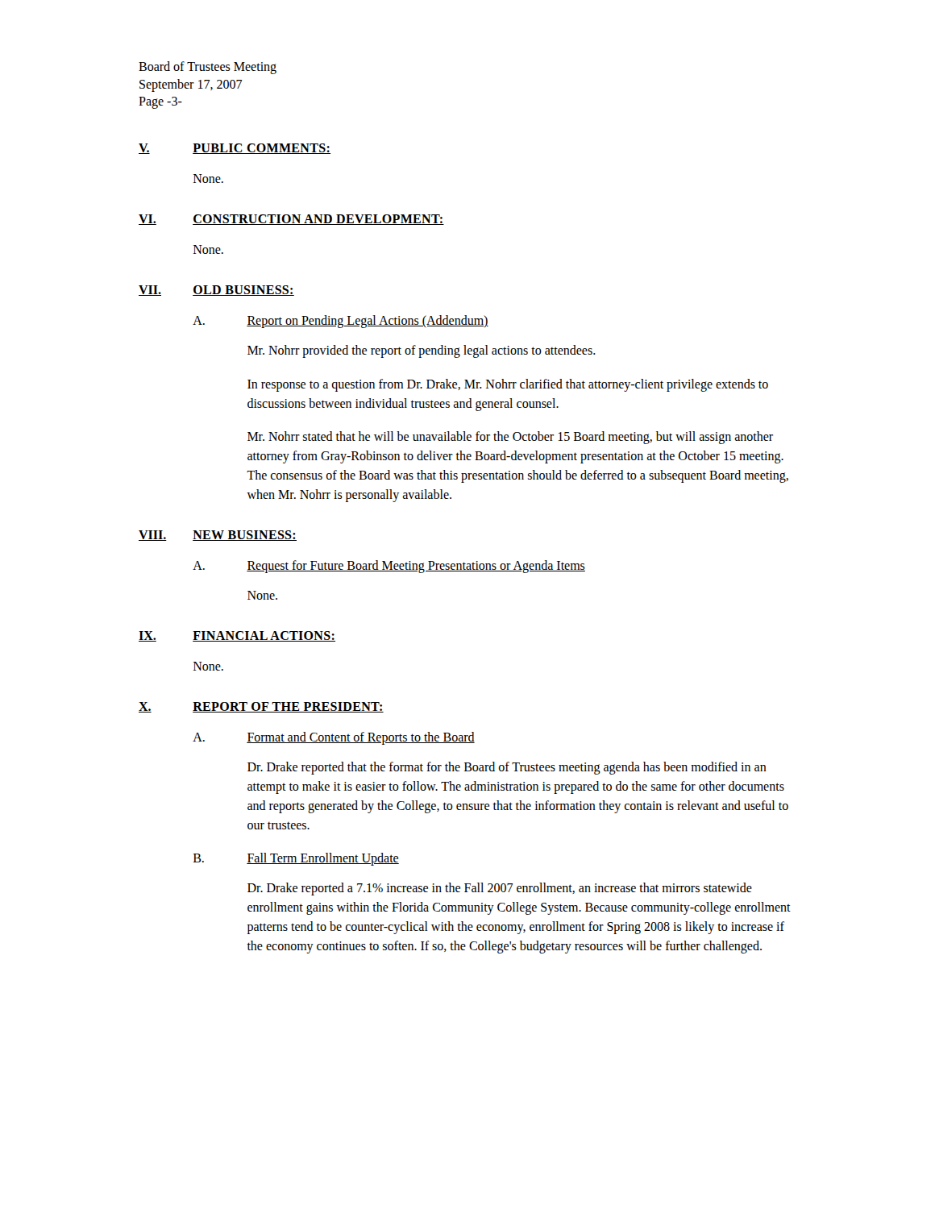Board of Trustees Meeting
September 17, 2007
Page -3-
V. PUBLIC COMMENTS:
None.
VI. CONSTRUCTION AND DEVELOPMENT:
None.
VII. OLD BUSINESS:
A. Report on Pending Legal Actions (Addendum)
Mr. Nohrr provided the report of pending legal actions to attendees.
In response to a question from Dr. Drake, Mr. Nohrr clarified that attorney-client privilege extends to discussions between individual trustees and general counsel.
Mr. Nohrr stated that he will be unavailable for the October 15 Board meeting, but will assign another attorney from Gray-Robinson to deliver the Board-development presentation at the October 15 meeting. The consensus of the Board was that this presentation should be deferred to a subsequent Board meeting, when Mr. Nohrr is personally available.
VIII. NEW BUSINESS:
A. Request for Future Board Meeting Presentations or Agenda Items
None.
IX. FINANCIAL ACTIONS:
None.
X. REPORT OF THE PRESIDENT:
A. Format and Content of Reports to the Board
Dr. Drake reported that the format for the Board of Trustees meeting agenda has been modified in an attempt to make it is easier to follow. The administration is prepared to do the same for other documents and reports generated by the College, to ensure that the information they contain is relevant and useful to our trustees.
B. Fall Term Enrollment Update
Dr. Drake reported a 7.1% increase in the Fall 2007 enrollment, an increase that mirrors statewide enrollment gains within the Florida Community College System. Because community-college enrollment patterns tend to be counter-cyclical with the economy, enrollment for Spring 2008 is likely to increase if the economy continues to soften. If so, the College's budgetary resources will be further challenged.